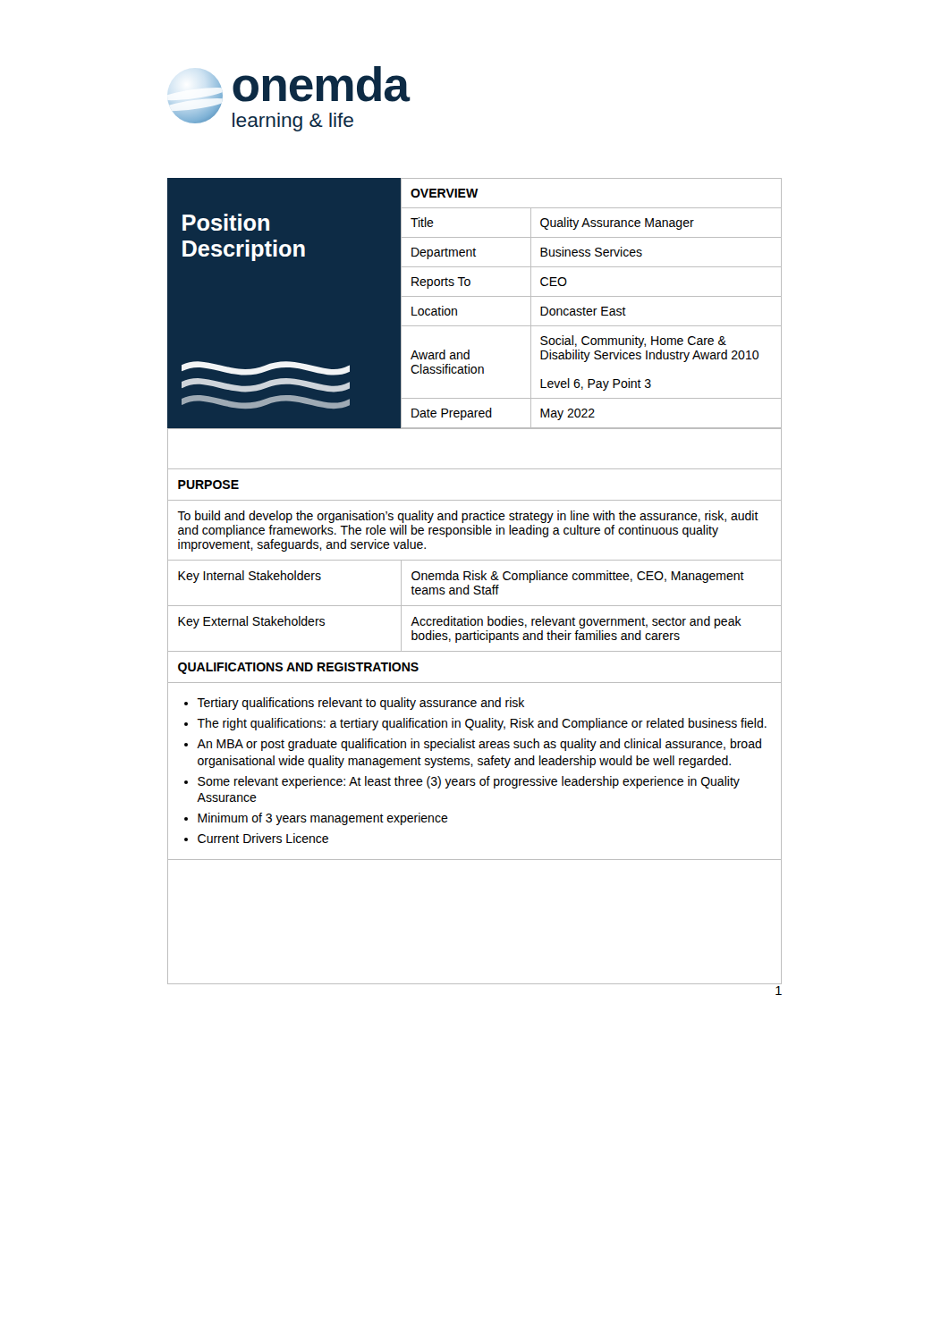onemda
learning & life
Position
Description
| OVERVIEW |
| --- |
| Title | Quality Assurance Manager |
| Department | Business Services |
| Reports To | CEO |
| Location | Doncaster East |
| Award and Classification | Social, Community, Home Care & Disability Services Industry Award 2010 Level 6, Pay Point 3 |
| Date Prepared | May 2022 |
| PURPOSE |
| --- |
| To build and develop the organisation’s quality and practice strategy in line with the assurance, risk, audit and compliance frameworks. The role will be responsible in leading a culture of continuous quality improvement, safeguards, and service value. |
| Key Internal Stakeholders | Onemda Risk & Compliance committee, CEO, Management teams and Staff |
| Key External Stakeholders | Accreditation bodies, relevant government, sector and peak bodies, participants and their families and carers |
| QUALIFICATIONS AND REGISTRATIONS |
| Tertiary qualifications relevant to quality assurance and risk The right qualifications: a tertiary qualification in Quality, Risk and Compliance or related business field. An MBA or post graduate qualification in specialist areas such as quality and clinical assurance, broad organisational wide quality management systems, safety and leadership would be well regarded. Some relevant experience: At least three (3) years of progressive leadership experience in Quality Assurance Minimum of 3 years management experience Current Drivers Licence |
1